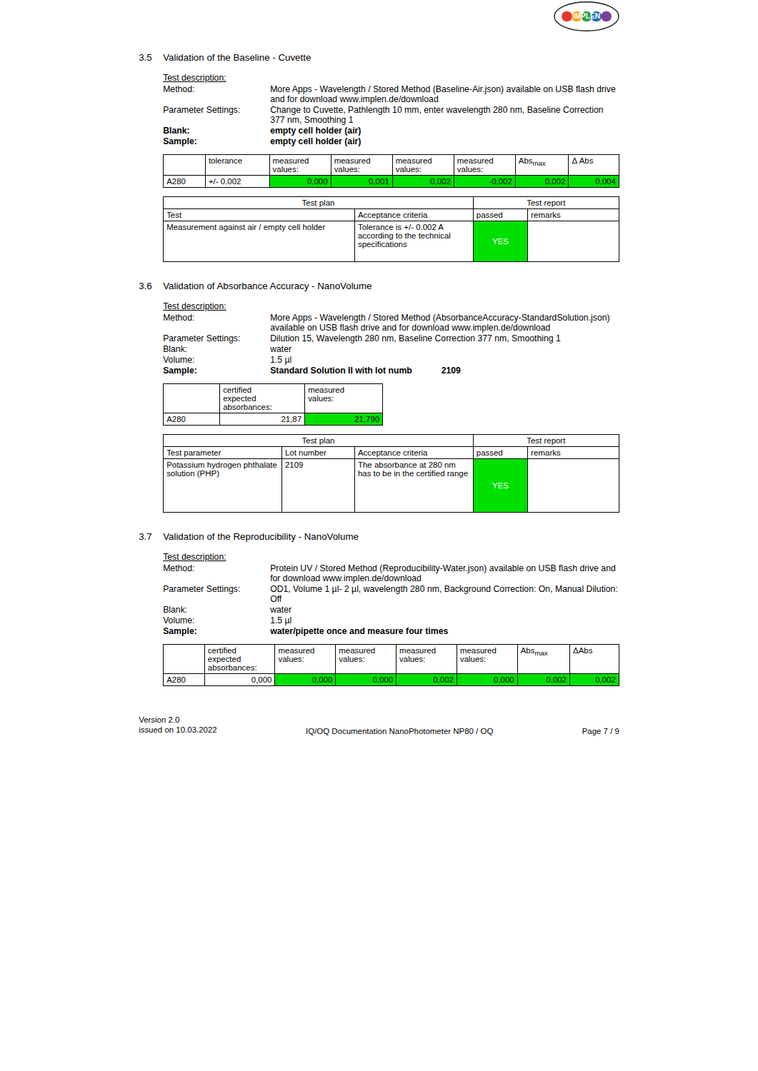IMPLEN
3.5 Validation of the Baseline - Cuvette
Test description:
| Method: | More Apps - Wavelength / Stored Method (Baseline-Air.json) available on USB flash drive and for download www.implen.de/download |
| Parameter Settings: | Change to Cuvette, Pathlength 10 mm, enter wavelength 280 nm, Baseline Correction 377 nm, Smoothing 1 |
| Blank: | empty cell holder (air) |
| Sample: | empty cell holder (air) |
| | tolerance | measured values: | measured values: | measured values: | measured values: | Abs max | Δ Abs |
| --- | --- | --- | --- | --- | --- | --- | --- |
| A280 | +/- 0.002 | 0,000 | 0,001 | 0,002 | -0,002 | 0,002 | 0,004 |
| Test plan | Test report |
| --- | --- |
| Test | Acceptance criteria | passed | remarks |
| Measurement against air / empty cell holder | Tolerance is +/- 0.002 A according to the technical specifications | YES | |
3.6 Validation of Absorbance Accuracy - NanoVolume
Test description:
| Method: | More Apps - Wavelength / Stored Method (AbsorbanceAccuracy-StandardSolution.json) available on USB flash drive and for download www.implen.de/download |
| Parameter Settings: | Dilution 15, Wavelength 280 nm, Baseline Correction 377 nm, Smoothing 1 |
| Blank: | water |
| Volume: | 1.5 µl |
| Sample: | Standard Solution II with lot numb 2109 |
| | certified expected absorbances: | measured values: |
| --- | --- | --- |
| A280 | 21,87 | 21,790 |
| Test plan | Test report |
| --- | --- |
| Test parameter | Lot number | Acceptance criteria | passed | remarks |
| Potassium hydrogen phthalate solution (PHP) | 2109 | The absorbance at 280 nm has to be in the certified range | YES | |
3.7 Validation of the Reproducibility - NanoVolume
Test description:
| Method: | Protein UV / Stored Method (Reproducibility-Water.json) available on USB flash drive and for download www.implen.de/download |
| Parameter Settings: | OD1, Volume 1 µl- 2 µl, wavelength 280 nm, Background Correction: On, Manual Dilution: Off |
| Blank: | water |
| Volume: | 1.5 µl |
| Sample: | water/pipette once and measure four times |
| | certified expected absorbances: | measured values: | measured values: | measured values: | measured values: | Abs max | ΔAbs |
| --- | --- | --- | --- | --- | --- | --- | --- |
| A280 | 0,000 | 0,000 | 0,000 | 0,002 | 0,000 | 0,002 | 0,002 |
Version 2.0
issued on 10.03.2022
IQ/OQ Documentation NanoPhotometer NP80 / OQ
Page 7 / 9